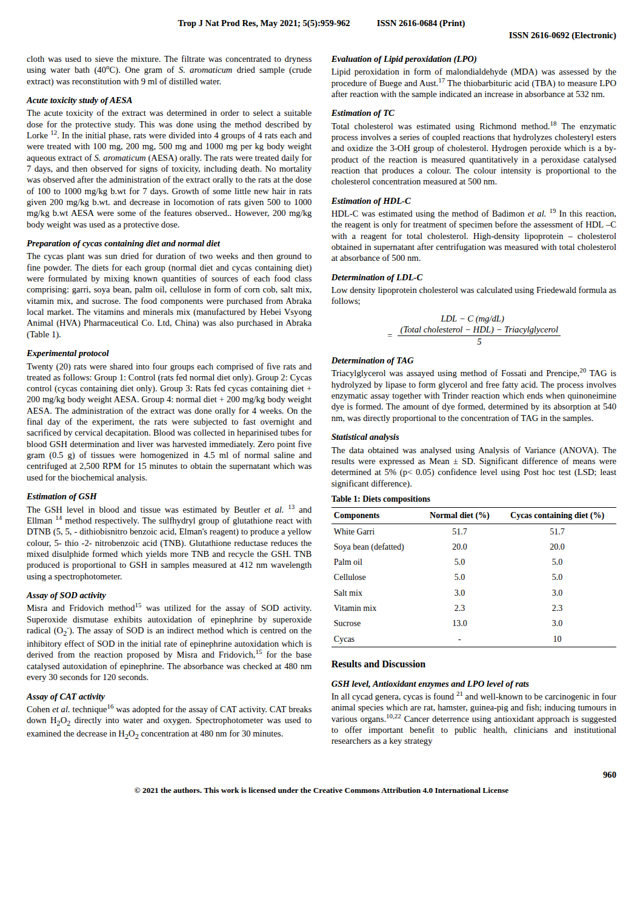Trop J Nat Prod Res, May 2021; 5(5):959-962 ISSN 2616-0684 (Print)
ISSN 2616-0692 (Electronic)
cloth was used to sieve the mixture. The filtrate was concentrated to dryness using water bath (40oC). One gram of S. aromaticum dried sample (crude extract) was reconstitution with 9 ml of distilled water.
Acute toxicity study of AESA
The acute toxicity of the extract was determined in order to select a suitable dose for the protective study. This was done using the method described by Lorke 12. In the initial phase, rats were divided into 4 groups of 4 rats each and were treated with 100 mg, 200 mg, 500 mg and 1000 mg per kg body weight aqueous extract of S. aromaticum (AESA) orally. The rats were treated daily for 7 days, and then observed for signs of toxicity, including death. No mortality was observed after the administration of the extract orally to the rats at the dose of 100 to 1000 mg/kg b.wt for 7 days. Growth of some little new hair in rats given 200 mg/kg b.wt. and decrease in locomotion of rats given 500 to 1000 mg/kg b.wt AESA were some of the features observed.. However, 200 mg/kg body weight was used as a protective dose.
Preparation of cycas containing diet and normal diet
The cycas plant was sun dried for duration of two weeks and then ground to fine powder. The diets for each group (normal diet and cycas containing diet) were formulated by mixing known quantities of sources of each food class comprising: garri, soya bean, palm oil, cellulose in form of corn cob, salt mix, vitamin mix, and sucrose. The food components were purchased from Abraka local market. The vitamins and minerals mix (manufactured by Hebei Vsyong Animal (HVA) Pharmaceutical Co. Ltd, China) was also purchased in Abraka (Table 1).
Experimental protocol
Twenty (20) rats were shared into four groups each comprised of five rats and treated as follows: Group 1: Control (rats fed normal diet only). Group 2: Cycas control (cycas containing diet only). Group 3: Rats fed cycas containing diet + 200 mg/kg body weight AESA. Group 4: normal diet + 200 mg/kg body weight AESA. The administration of the extract was done orally for 4 weeks. On the final day of the experiment, the rats were subjected to fast overnight and sacrificed by cervical decapitation. Blood was collected in heparinised tubes for blood GSH determination and liver was harvested immediately. Zero point five gram (0.5 g) of tissues were homogenized in 4.5 ml of normal saline and centrifuged at 2,500 RPM for 15 minutes to obtain the supernatant which was used for the biochemical analysis.
Estimation of GSH
The GSH level in blood and tissue was estimated by Beutler et al. 13 and Ellman 14 method respectively. The sulfhydryl group of glutathione react with DTNB (5, 5, - dithiobisnitro benzoic acid, Elman's reagent) to produce a yellow colour, 5- thio -2- nitrobenzoic acid (TNB). Glutathione reductase reduces the mixed disulphide formed which yields more TNB and recycle the GSH. TNB produced is proportional to GSH in samples measured at 412 nm wavelength using a spectrophotometer.
Assay of SOD activity
Misra and Fridovich method15 was utilized for the assay of SOD activity. Superoxide dismutase exhibits autoxidation of epinephrine by superoxide radical (O2-). The assay of SOD is an indirect method which is centred on the inhibitory effect of SOD in the initial rate of epinephrine autoxidation which is derived from the reaction proposed by Misra and Fridovich,15 for the base catalysed autoxidation of epinephrine. The absorbance was checked at 480 nm every 30 seconds for 120 seconds.
Assay of CAT activity
Cohen et al. technique16 was adopted for the assay of CAT activity. CAT breaks down H2O2 directly into water and oxygen. Spectrophotometer was used to examined the decrease in H2O2 concentration at 480 nm for 30 minutes.
Evaluation of Lipid peroxidation (LPO)
Lipid peroxidation in form of malondialdehyde (MDA) was assessed by the procedure of Buege and Aust.17 The thiobarbituric acid (TBA) to measure LPO after reaction with the sample indicated an increase in absorbance at 532 nm.
Estimation of TC
Total cholesterol was estimated using Richmond method.18 The enzymatic process involves a series of coupled reactions that hydrolyzes cholesteryl esters and oxidize the 3-OH group of cholesterol. Hydrogen peroxide which is a by-product of the reaction is measured quantitatively in a peroxidase catalysed reaction that produces a colour. The colour intensity is proportional to the cholesterol concentration measured at 500 nm.
Estimation of HDL-C
HDL-C was estimated using the method of Badimon et al. 19 In this reaction, the reagent is only for treatment of specimen before the assessment of HDL –C with a reagent for total cholesterol. High-density lipoprotein – cholesterol obtained in supernatant after centrifugation was measured with total cholesterol at absorbance of 500 nm.
Determination of LDL-C
Low density lipoprotein cholesterol was calculated using Friedewald formula as follows;
LDL − C (mg/dL)
= (Total cholesterol − HDL) − Triacylglycerol 5
Determination of TAG
Triacylglycerol was assayed using method of Fossati and Prencipe,20 TAG is hydrolyzed by lipase to form glycerol and free fatty acid. The process involves enzymatic assay together with Trinder reaction which ends when quinoneimine dye is formed. The amount of dye formed, determined by its absorption at 540 nm, was directly proportional to the concentration of TAG in the samples.
Statistical analysis
The data obtained was analysed using Analysis of Variance (ANOVA). The results were expressed as Mean ± SD. Significant difference of means were determined at 5% (p< 0.05) confidence level using Post hoc test (LSD; least significant difference).
Table 1: Diets compositions
| Components | Normal diet (%) | Cycas containing diet (%) |
| --- | --- | --- |
| White Garri | 51.7 | 51.7 |
| Soya bean (defatted) | 20.0 | 20.0 |
| Palm oil | 5.0 | 5.0 |
| Cellulose | 5.0 | 5.0 |
| Salt mix | 3.0 | 3.0 |
| Vitamin mix | 2.3 | 2.3 |
| Sucrose | 13.0 | 3.0 |
| Cycas | - | 10 |
Results and Discussion
GSH level, Antioxidant enzymes and LPO level of rats
In all cycad genera, cycas is found 21 and well-known to be carcinogenic in four animal species which are rat, hamster, guinea-pig and fish; inducing tumours in various organs.10,22 Cancer deterrence using antioxidant approach is suggested to offer important benefit to public health, clinicians and institutional researchers as a key strategy
960
© 2021 the authors. This work is licensed under the Creative Commons Attribution 4.0 International License